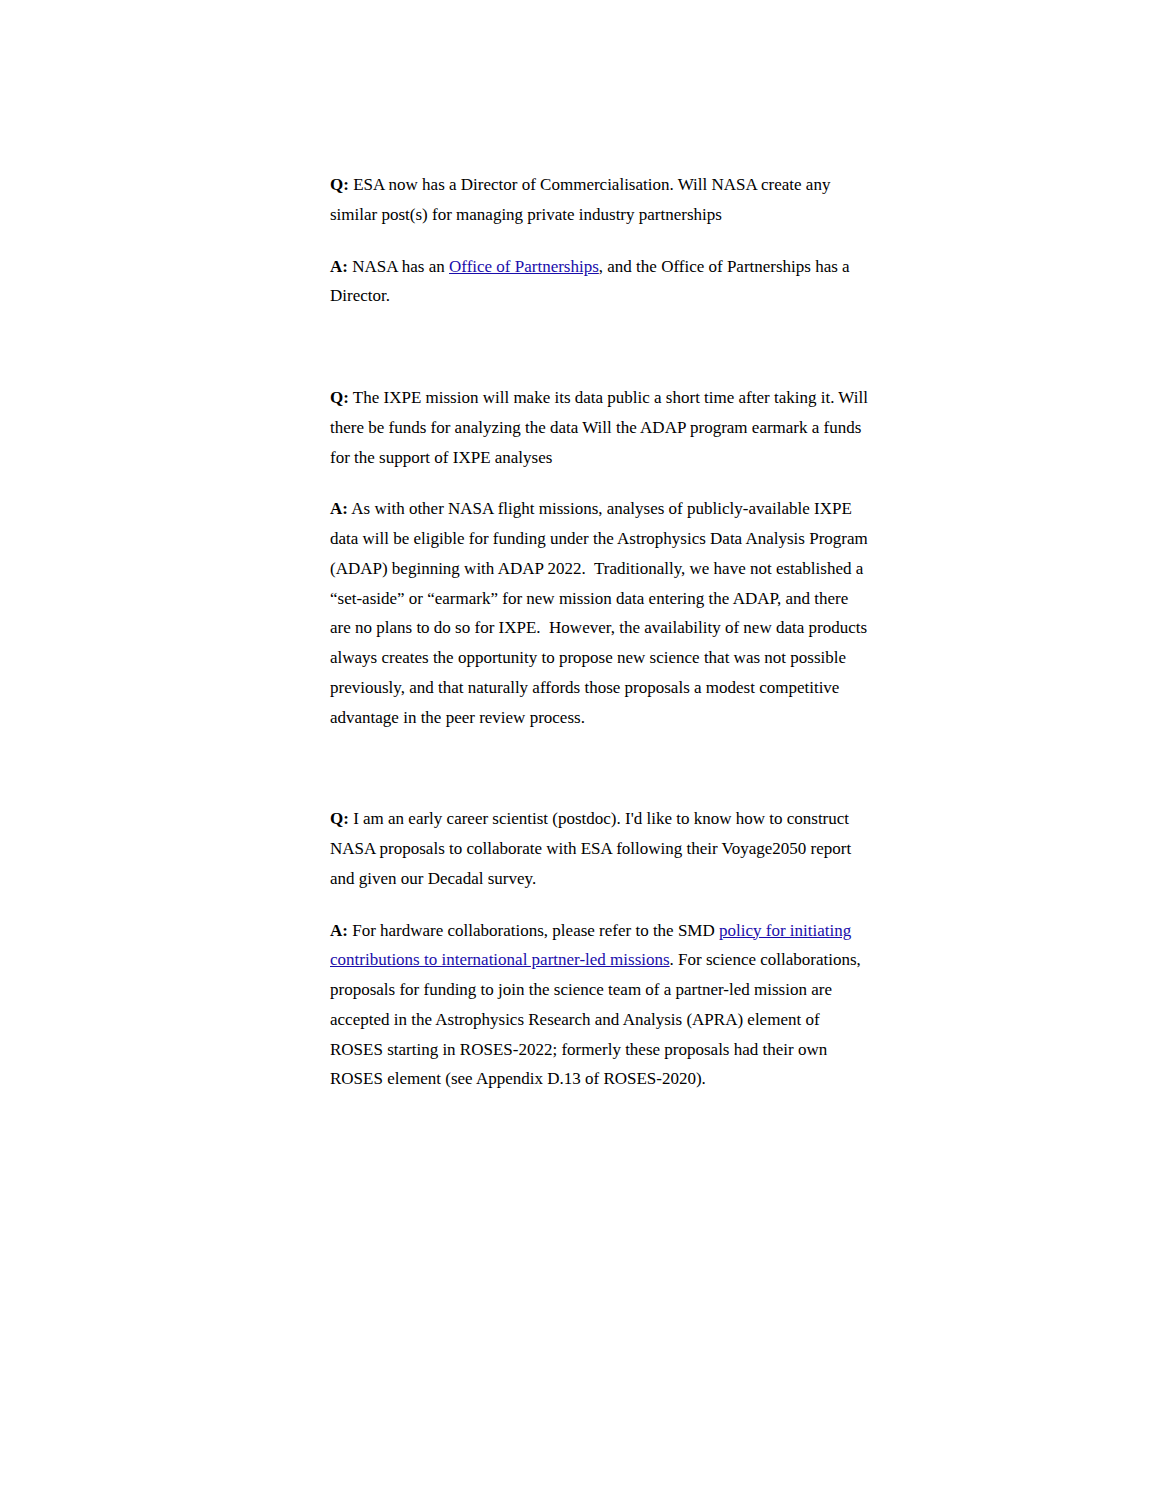Q: ESA now has a Director of Commercialisation. Will NASA create any similar post(s) for managing private industry partnerships
A: NASA has an Office of Partnerships, and the Office of Partnerships has a Director.
Q: The IXPE mission will make its data public a short time after taking it. Will there be funds for analyzing the data Will the ADAP program earmark a funds for the support of IXPE analyses
A: As with other NASA flight missions, analyses of publicly-available IXPE data will be eligible for funding under the Astrophysics Data Analysis Program (ADAP) beginning with ADAP 2022. Traditionally, we have not established a “set-aside” or “earmark” for new mission data entering the ADAP, and there are no plans to do so for IXPE. However, the availability of new data products always creates the opportunity to propose new science that was not possible previously, and that naturally affords those proposals a modest competitive advantage in the peer review process.
Q: I am an early career scientist (postdoc). I'd like to know how to construct NASA proposals to collaborate with ESA following their Voyage2050 report and given our Decadal survey.
A: For hardware collaborations, please refer to the SMD policy for initiating contributions to international partner-led missions. For science collaborations, proposals for funding to join the science team of a partner-led mission are accepted in the Astrophysics Research and Analysis (APRA) element of ROSES starting in ROSES-2022; formerly these proposals had their own ROSES element (see Appendix D.13 of ROSES-2020).